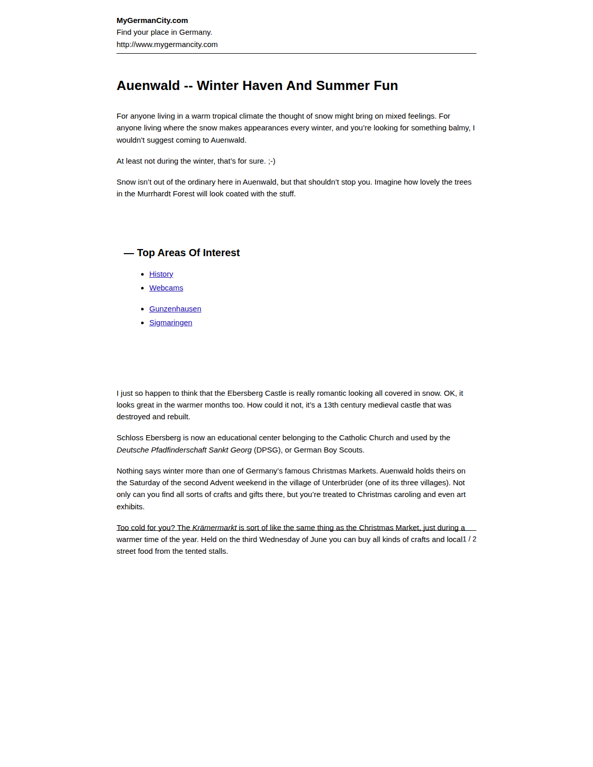MyGermanCity.com
Find your place in Germany.
http://www.mygermancity.com
Auenwald -- Winter Haven And Summer Fun
For anyone living in a warm tropical climate the thought of snow might bring on mixed feelings. For anyone living where the snow makes appearances every winter, and you’re looking for something balmy, I wouldn’t suggest coming to Auenwald.
At least not during the winter, that’s for sure. ;-)
Snow isn’t out of the ordinary here in Auenwald, but that shouldn’t stop you. Imagine how lovely the trees in the Murrhardt Forest will look coated with the stuff.
—Top Areas Of Interest
History
Webcams
Gunzenhausen
Sigmaringen
I just so happen to think that the Ebersberg Castle is really romantic looking all covered in snow. OK, it looks great in the warmer months too. How could it not, it’s a 13th century medieval castle that was destroyed and rebuilt.
Schloss Ebersberg is now an educational center belonging to the Catholic Church and used by the Deutsche Pfadfinderschaft Sankt Georg (DPSG), or German Boy Scouts.
Nothing says winter more than one of Germany’s famous Christmas Markets. Auenwald holds theirs on the Saturday of the second Advent weekend in the village of Unterbrüder (one of its three villages). Not only can you find all sorts of crafts and gifts there, but you’re treated to Christmas caroling and even art exhibits.
Too cold for you? The Krämermarkt is sort of like the same thing as the Christmas Market, just during a warmer time of the year. Held on the third Wednesday of June you can buy all kinds of crafts and local street food from the tented stalls.
1 / 2